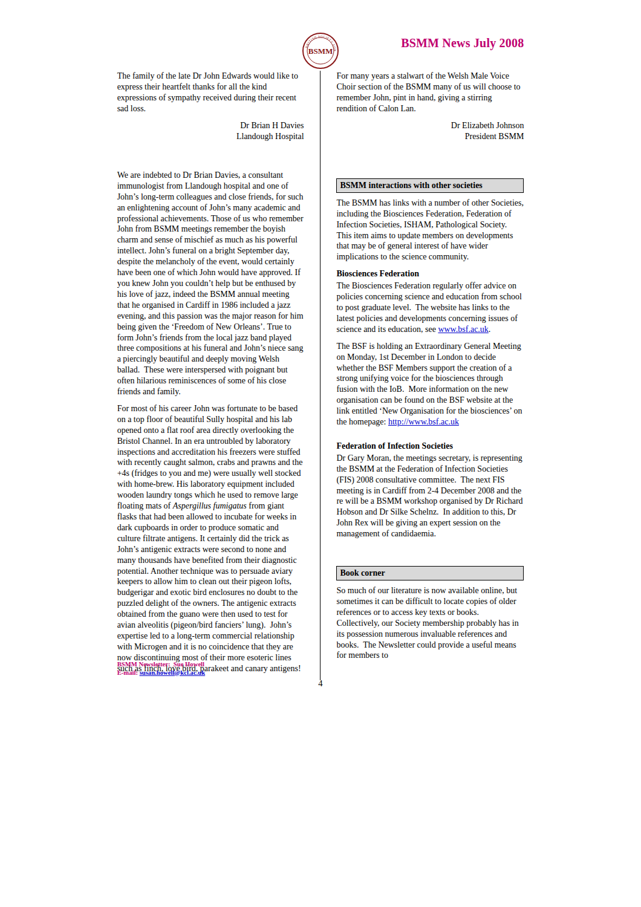BSMM BRITISH SOCIETY FOR MEDICAL MYCOLOGY
BSMM News July 2008
The family of the late Dr John Edwards would like to express their heartfelt thanks for all the kind expressions of sympathy received during their recent sad loss.
Dr Brian H Davies
Llandough Hospital
We are indebted to Dr Brian Davies, a consultant immunologist from Llandough hospital and one of John’s long-term colleagues and close friends, for such an enlightening account of John’s many academic and professional achievements. Those of us who remember John from BSMM meetings remember the boyish charm and sense of mischief as much as his powerful intellect. John’s funeral on a bright September day, despite the melancholy of the event, would certainly have been one of which John would have approved. If you knew John you couldn’t help but be enthused by his love of jazz, indeed the BSMM annual meeting that he organised in Cardiff in 1986 included a jazz evening, and this passion was the major reason for him being given the ‘Freedom of New Orleans’. True to form John’s friends from the local jazz band played three compositions at his funeral and John’s niece sang a piercingly beautiful and deeply moving Welsh ballad. These were interspersed with poignant but often hilarious reminiscences of some of his close friends and family.
For most of his career John was fortunate to be based on a top floor of beautiful Sully hospital and his lab opened onto a flat roof area directly overlooking the Bristol Channel. In an era untroubled by laboratory inspections and accreditation his freezers were stuffed with recently caught salmon, crabs and prawns and the +4s (fridges to you and me) were usually well stocked with home-brew. His laboratory equipment included wooden laundry tongs which he used to remove large floating mats of Aspergillus fumigatus from giant flasks that had been allowed to incubate for weeks in dark cupboards in order to produce somatic and culture filtrate antigens. It certainly did the trick as John’s antigenic extracts were second to none and many thousands have benefited from their diagnostic potential. Another technique was to persuade aviary keepers to allow him to clean out their pigeon lofts, budgerigar and exotic bird enclosures no doubt to the puzzled delight of the owners. The antigenic extracts obtained from the guano were then used to test for avian alveolitis (pigeon/bird fanciers’ lung). John’s expertise led to a long-term commercial relationship with Microgen and it is no coincidence that they are now discontinuing most of their more esoteric lines such as finch, love bird, parakeet and canary antigens!
For many years a stalwart of the Welsh Male Voice Choir section of the BSMM many of us will choose to remember John, pint in hand, giving a stirring rendition of Calon Lan.
Dr Elizabeth Johnson
President BSMM
BSMM interactions with other societies
The BSMM has links with a number of other Societies, including the Biosciences Federation, Federation of Infection Societies, ISHAM, Pathological Society. This item aims to update members on developments that may be of general interest of have wider implications to the science community.
Biosciences Federation
The Biosciences Federation regularly offer advice on policies concerning science and education from school to post graduate level. The website has links to the latest policies and developments concerning issues of science and its education, see www.bsf.ac.uk.
The BSF is holding an Extraordinary General Meeting on Monday, 1st December in London to decide whether the BSF Members support the creation of a strong unifying voice for the biosciences through fusion with the IoB. More information on the new organisation can be found on the BSF website at the link entitled ‘New Organisation for the biosciences’ on the homepage: http://www.bsf.ac.uk
Federation of Infection Societies
Dr Gary Moran, the meetings secretary, is representing the BSMM at the Federation of Infection Societies (FIS) 2008 consultative committee. The next FIS meeting is in Cardiff from 2-4 December 2008 and the re will be a BSMM workshop organised by Dr Richard Hobson and Dr Silke Schelnz. In addition to this, Dr John Rex will be giving an expert session on the management of candidaemia.
Book corner
So much of our literature is now available online, but sometimes it can be difficult to locate copies of older references or to access key texts or books. Collectively, our Society membership probably has in its possession numerous invaluable references and books. The Newsletter could provide a useful means for members to
BSMM Newsletter: Sue Howell
E-mail: susan.howell@kcl.ac.uk
4